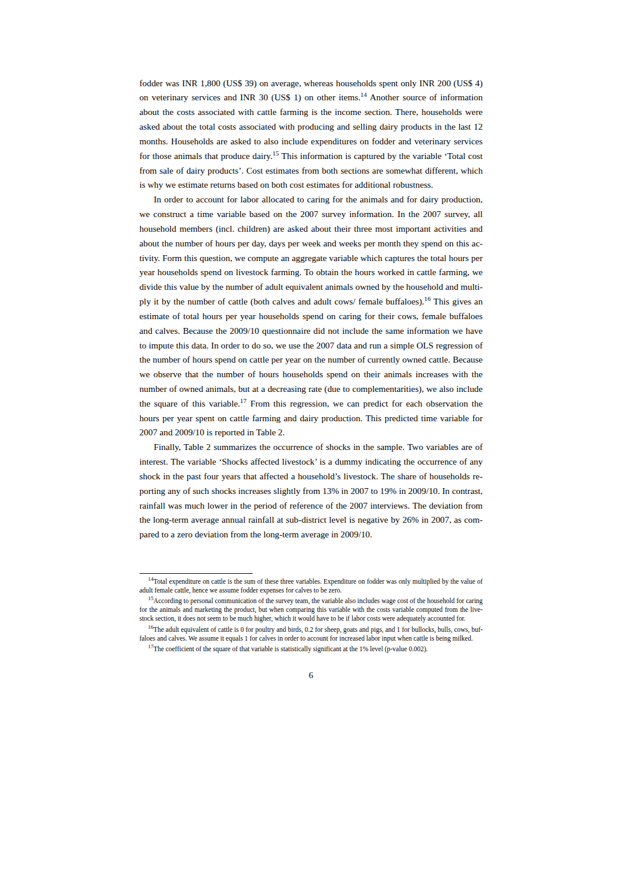fodder was INR 1,800 (US$ 39) on average, whereas households spent only INR 200 (US$ 4) on veterinary services and INR 30 (US$ 1) on other items.14 Another source of information about the costs associated with cattle farming is the income section. There, households were asked about the total costs associated with producing and selling dairy products in the last 12 months. Households are asked to also include expenditures on fodder and veterinary services for those animals that produce dairy.15 This information is captured by the variable ‘Total cost from sale of dairy products’. Cost estimates from both sections are somewhat different, which is why we estimate returns based on both cost estimates for additional robustness.
In order to account for labor allocated to caring for the animals and for dairy production, we construct a time variable based on the 2007 survey information. In the 2007 survey, all household members (incl. children) are asked about their three most important activities and about the number of hours per day, days per week and weeks per month they spend on this activity. Form this question, we compute an aggregate variable which captures the total hours per year households spend on livestock farming. To obtain the hours worked in cattle farming, we divide this value by the number of adult equivalent animals owned by the household and multiply it by the number of cattle (both calves and adult cows/ female buffaloes).16 This gives an estimate of total hours per year households spend on caring for their cows, female buffaloes and calves. Because the 2009/10 questionnaire did not include the same information we have to impute this data. In order to do so, we use the 2007 data and run a simple OLS regression of the number of hours spend on cattle per year on the number of currently owned cattle. Because we observe that the number of hours households spend on their animals increases with the number of owned animals, but at a decreasing rate (due to complementarities), we also include the square of this variable.17 From this regression, we can predict for each observation the hours per year spent on cattle farming and dairy production. This predicted time variable for 2007 and 2009/10 is reported in Table 2.
Finally, Table 2 summarizes the occurrence of shocks in the sample. Two variables are of interest. The variable ‘Shocks affected livestock’ is a dummy indicating the occurrence of any shock in the past four years that affected a household’s livestock. The share of households reporting any of such shocks increases slightly from 13% in 2007 to 19% in 2009/10. In contrast, rainfall was much lower in the period of reference of the 2007 interviews. The deviation from the long-term average annual rainfall at sub-district level is negative by 26% in 2007, as compared to a zero deviation from the long-term average in 2009/10.
14Total expenditure on cattle is the sum of these three variables. Expenditure on fodder was only multiplied by the value of adult female cattle, hence we assume fodder expenses for calves to be zero.
15According to personal communication of the survey team, the variable also includes wage cost of the household for caring for the animals and marketing the product, but when comparing this variable with the costs variable computed from the livestock section, it does not seem to be much higher, which it would have to be if labor costs were adequately accounted for.
16The adult equivalent of cattle is 0 for poultry and birds, 0.2 for sheep, goats and pigs, and 1 for bullocks, bulls, cows, buffaloes and calves. We assume it equals 1 for calves in order to account for increased labor input when cattle is being milked.
17The coefficient of the square of that variable is statistically significant at the 1% level (p-value 0.002).
6